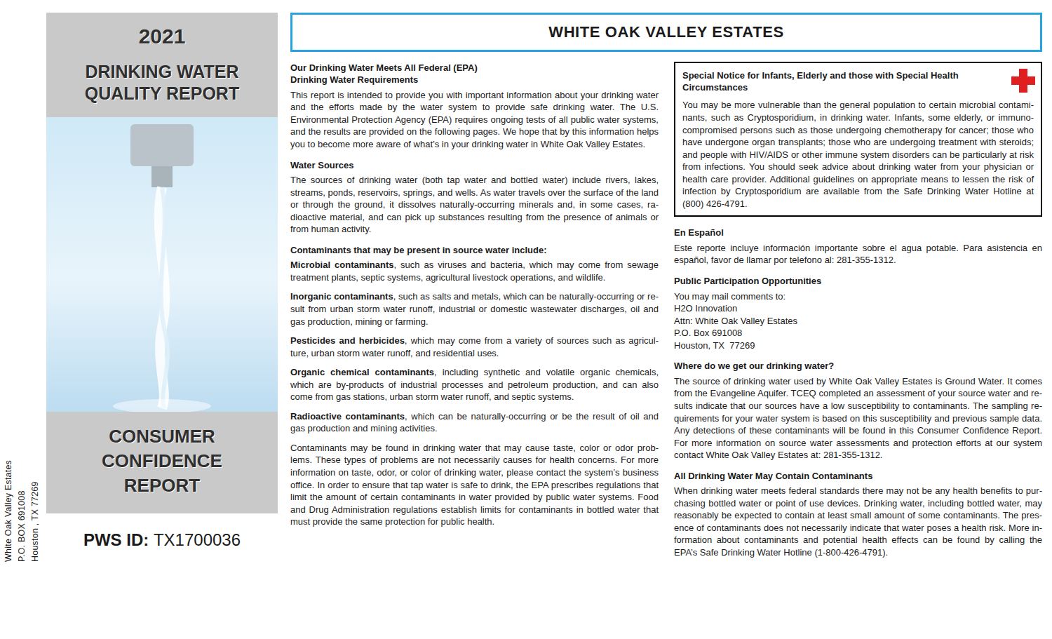White Oak Valley Estates
P.O. BOX 691008
Houston , TX 77269
2021
DRINKING WATER
QUALITY REPORT
CONSUMER
CONFIDENCE
REPORT
PWS ID: TX1700036
WHITE OAK VALLEY ESTATES
Our Drinking Water Meets All Federal (EPA)
Drinking Water Requirements
This report is intended to provide you with important information about your drinking water and the efforts made by the water system to provide safe drinking water. The U.S. Environmental Protection Agency (EPA) requires ongoing tests of all public water systems, and the results are provided on the following pages. We hope that by this information helps you to become more aware of what’s in your drinking water in White Oak Valley Estates.
Water Sources
The sources of drinking water (both tap water and bottled water) include rivers, lakes, streams, ponds, reservoirs, springs, and wells. As water travels over the surface of the land or through the ground, it dissolves naturally-occurring minerals and, in some cases, radioactive material, and can pick up substances resulting from the presence of animals or from human activity.
Contaminants that may be present in source water include:
Microbial contaminants, such as viruses and bacteria, which may come from sewage treatment plants, septic systems, agricultural livestock operations, and wildlife.
Inorganic contaminants, such as salts and metals, which can be naturally-occurring or result from urban storm water runoff, industrial or domestic wastewater discharges, oil and gas production, mining or farming.
Pesticides and herbicides, which may come from a variety of sources such as agriculture, urban storm water runoff, and residential uses.
Organic chemical contaminants, including synthetic and volatile organic chemicals, which are by-products of industrial processes and petroleum production, and can also come from gas stations, urban storm water runoff, and septic systems.
Radioactive contaminants, which can be naturally-occurring or be the result of oil and gas production and mining activities.
Contaminants may be found in drinking water that may cause taste, color or odor problems. These types of problems are not necessarily causes for health concerns. For more information on taste, odor, or color of drinking water, please contact the system’s business office. In order to ensure that tap water is safe to drink, the EPA prescribes regulations that limit the amount of certain contaminants in water provided by public water systems. Food and Drug Administration regulations establish limits for contaminants in bottled water that must provide the same protection for public health.
Special Notice for Infants, Elderly and those with Special Health Circumstances
You may be more vulnerable than the general population to certain microbial contaminants, such as Cryptosporidium, in drinking water. Infants, some elderly, or immunocompromised persons such as those undergoing chemotherapy for cancer; those who have undergone organ transplants; those who are undergoing treatment with steroids; and people with HIV/AIDS or other immune system disorders can be particularly at risk from infections. You should seek advice about drinking water from your physician or health care provider. Additional guidelines on appropriate means to lessen the risk of infection by Cryptosporidium are available from the Safe Drinking Water Hotline at (800) 426-4791.
En Español
Este reporte incluye información importante sobre el agua potable. Para asistencia en español, favor de llamar por telefono al: 281-355-1312.
Public Participation Opportunities
You may mail comments to: H2O Innovation Attn: White Oak Valley Estates P.O. Box 691008 Houston, TX 77269
Where do we get our drinking water?
The source of drinking water used by White Oak Valley Estates is Ground Water. It comes from the Evangeline Aquifer. TCEQ completed an assessment of your source water and results indicate that our sources have a low susceptibility to contaminants. The sampling requirements for your water system is based on this susceptibility and previous sample data. Any detections of these contaminants will be found in this Consumer Confidence Report. For more information on source water assessments and protection efforts at our system contact White Oak Valley Estates at: 281-355-1312.
All Drinking Water May Contain Contaminants
When drinking water meets federal standards there may not be any health benefits to purchasing bottled water or point of use devices. Drinking water, including bottled water, may reasonably be expected to contain at least small amount of some contaminants. The presence of contaminants does not necessarily indicate that water poses a health risk. More information about contaminants and potential health effects can be found by calling the EPA’s Safe Drinking Water Hotline (1-800-426-4791).